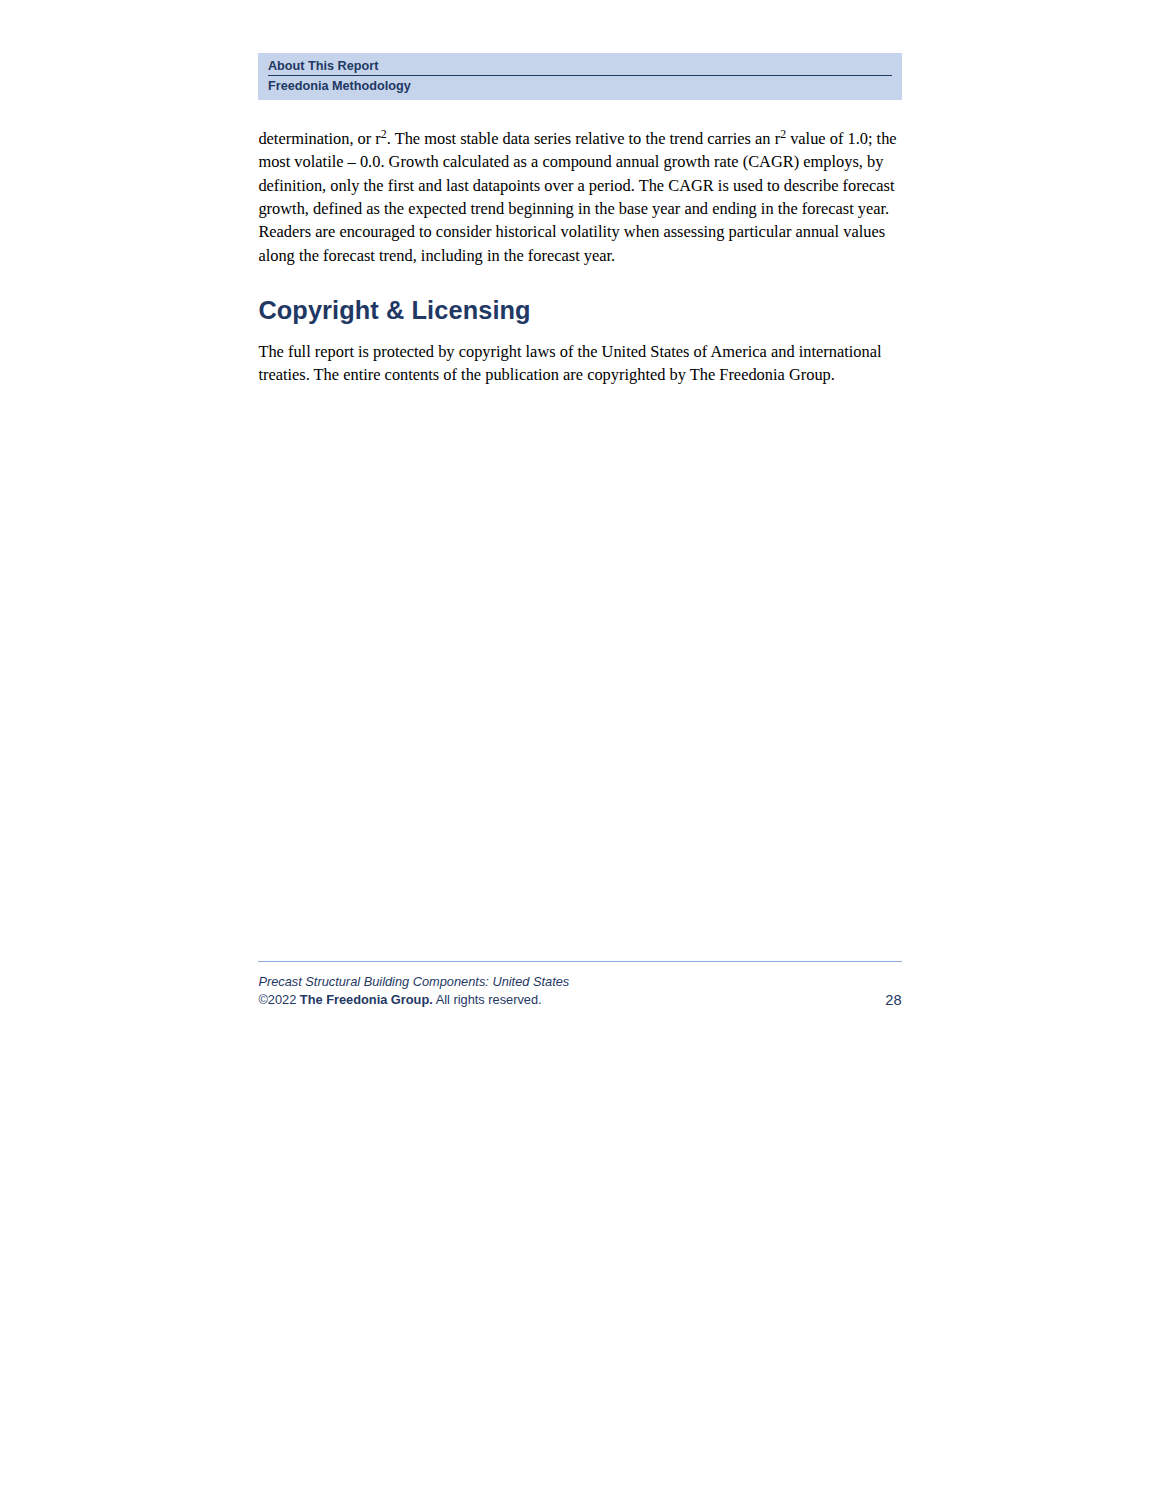About This Report
Freedonia Methodology
determination, or r2. The most stable data series relative to the trend carries an r2 value of 1.0; the most volatile – 0.0. Growth calculated as a compound annual growth rate (CAGR) employs, by definition, only the first and last datapoints over a period. The CAGR is used to describe forecast growth, defined as the expected trend beginning in the base year and ending in the forecast year. Readers are encouraged to consider historical volatility when assessing particular annual values along the forecast trend, including in the forecast year.
Copyright & Licensing
The full report is protected by copyright laws of the United States of America and international treaties. The entire contents of the publication are copyrighted by The Freedonia Group.
Precast Structural Building Components: United States
©2022 The Freedonia Group. All rights reserved.
28